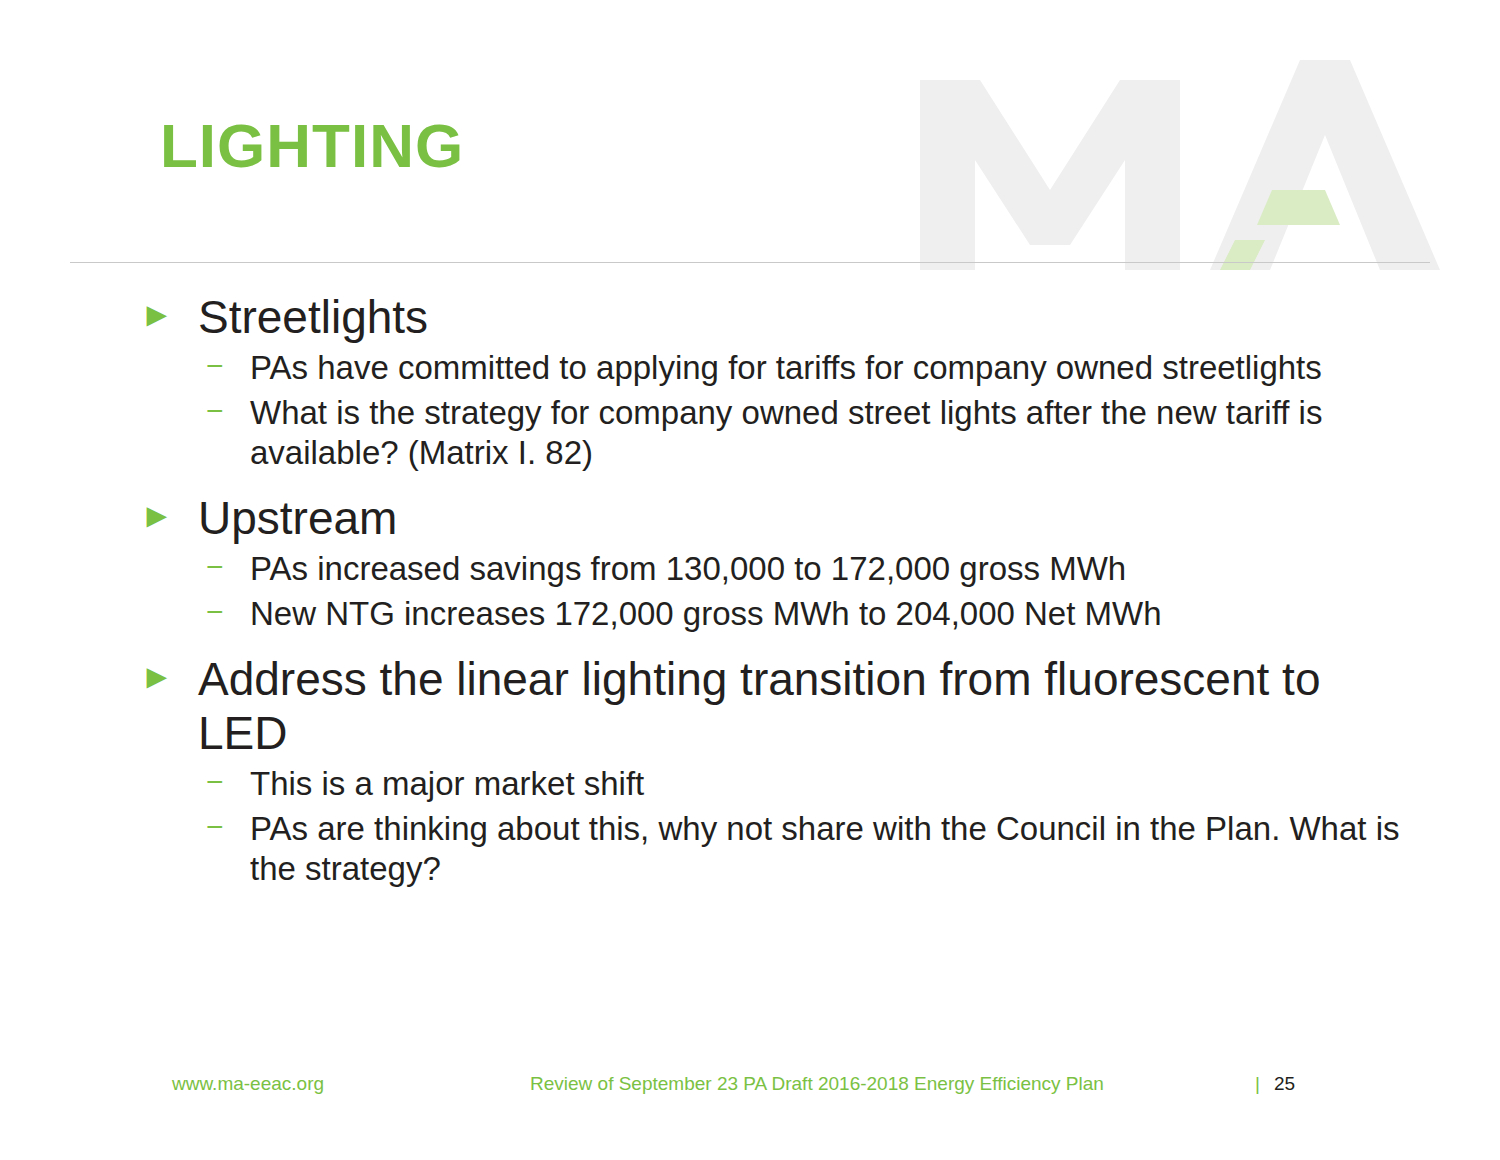LIGHTING
Streetlights
PAs have committed to applying for tariffs for company owned streetlights
What is the strategy for company owned street lights after the new tariff is available? (Matrix I. 82)
Upstream
PAs increased savings from 130,000 to 172,000 gross MWh
New NTG increases 172,000 gross MWh to 204,000 Net MWh
Address the linear lighting transition from fluorescent to LED
This is a major market shift
PAs are thinking about this, why not share with the Council in the Plan. What is the strategy?
www.ma-eeac.org Review of September 23 PA Draft 2016-2018 Energy Efficiency Plan |25